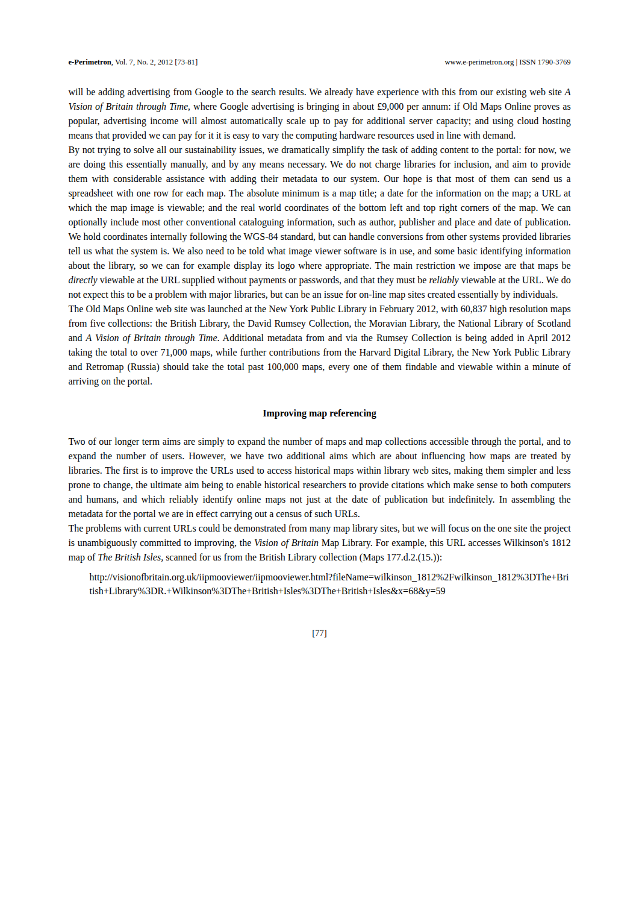e-Perimetron, Vol. 7, No. 2, 2012 [73-81]
www.e-perimetron.org | ISSN 1790-3769
will be adding advertising from Google to the search results. We already have experience with this from our existing web site A Vision of Britain through Time, where Google advertising is bringing in about £9,000 per annum: if Old Maps Online proves as popular, advertising income will almost automatically scale up to pay for additional server capacity; and using cloud hosting means that provided we can pay for it it is easy to vary the computing hardware resources used in line with demand.
By not trying to solve all our sustainability issues, we dramatically simplify the task of adding content to the portal: for now, we are doing this essentially manually, and by any means necessary. We do not charge libraries for inclusion, and aim to provide them with considerable assistance with adding their metadata to our system. Our hope is that most of them can send us a spreadsheet with one row for each map. The absolute minimum is a map title; a date for the information on the map; a URL at which the map image is viewable; and the real world coordinates of the bottom left and top right corners of the map. We can optionally include most other conventional cataloguing information, such as author, publisher and place and date of publication. We hold coordinates internally following the WGS-84 standard, but can handle conversions from other systems provided libraries tell us what the system is. We also need to be told what image viewer software is in use, and some basic identifying information about the library, so we can for example display its logo where appropriate. The main restriction we impose are that maps be directly viewable at the URL supplied without payments or passwords, and that they must be reliably viewable at the URL. We do not expect this to be a problem with major libraries, but can be an issue for on-line map sites created essentially by individuals.
The Old Maps Online web site was launched at the New York Public Library in February 2012, with 60,837 high resolution maps from five collections: the British Library, the David Rumsey Collection, the Moravian Library, the National Library of Scotland and A Vision of Britain through Time. Additional metadata from and via the Rumsey Collection is being added in April 2012 taking the total to over 71,000 maps, while further contributions from the Harvard Digital Library, the New York Public Library and Retromap (Russia) should take the total past 100,000 maps, every one of them findable and viewable within a minute of arriving on the portal.
Improving map referencing
Two of our longer term aims are simply to expand the number of maps and map collections accessible through the portal, and to expand the number of users. However, we have two additional aims which are about influencing how maps are treated by libraries. The first is to improve the URLs used to access historical maps within library web sites, making them simpler and less prone to change, the ultimate aim being to enable historical researchers to provide citations which make sense to both computers and humans, and which reliably identify online maps not just at the date of publication but indefinitely. In assembling the metadata for the portal we are in effect carrying out a census of such URLs.
The problems with current URLs could be demonstrated from many map library sites, but we will focus on the one site the project is unambiguously committed to improving, the Vision of Britain Map Library. For example, this URL accesses Wilkinson's 1812 map of The British Isles, scanned for us from the British Library collection (Maps 177.d.2.(15.)):
http://visionofbritain.org.uk/iipmooviewer/iipmooviewer.html?fileName=wilkinson_1812%2Fwilkinson_1812%3DThe+British+Library%3DR.+Wilkinson%3DThe+British+Isles%3DThe+British+Isles&x=68&y=59
[77]